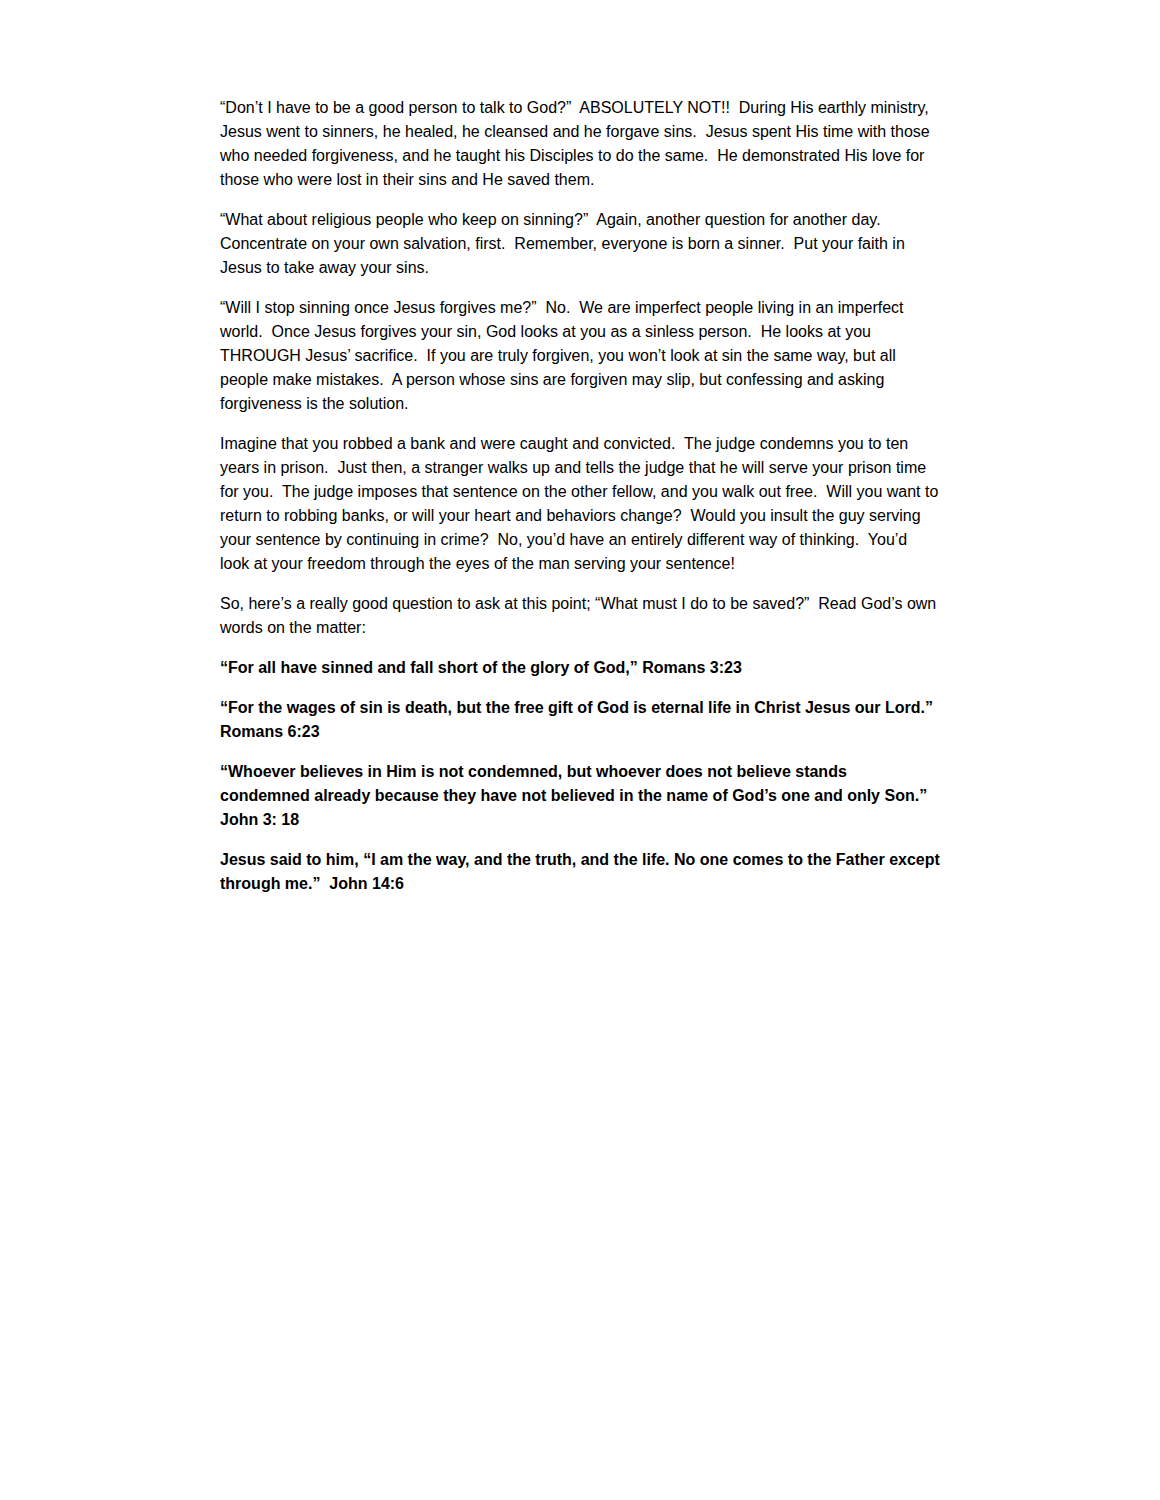“Don’t I have to be a good person to talk to God?” ABSOLUTELY NOT!! During His earthly ministry, Jesus went to sinners, he healed, he cleansed and he forgave sins. Jesus spent His time with those who needed forgiveness, and he taught his Disciples to do the same. He demonstrated His love for those who were lost in their sins and He saved them.
“What about religious people who keep on sinning?” Again, another question for another day. Concentrate on your own salvation, first. Remember, everyone is born a sinner. Put your faith in Jesus to take away your sins.
“Will I stop sinning once Jesus forgives me?” No. We are imperfect people living in an imperfect world. Once Jesus forgives your sin, God looks at you as a sinless person. He looks at you THROUGH Jesus’ sacrifice. If you are truly forgiven, you won’t look at sin the same way, but all people make mistakes. A person whose sins are forgiven may slip, but confessing and asking forgiveness is the solution.
Imagine that you robbed a bank and were caught and convicted. The judge condemns you to ten years in prison. Just then, a stranger walks up and tells the judge that he will serve your prison time for you. The judge imposes that sentence on the other fellow, and you walk out free. Will you want to return to robbing banks, or will your heart and behaviors change? Would you insult the guy serving your sentence by continuing in crime? No, you’d have an entirely different way of thinking. You’d look at your freedom through the eyes of the man serving your sentence!
So, here’s a really good question to ask at this point; “What must I do to be saved?” Read God’s own words on the matter:
“For all have sinned and fall short of the glory of God,” Romans 3:23
“For the wages of sin is death, but the free gift of God is eternal life in Christ Jesus our Lord.” Romans 6:23
“Whoever believes in Him is not condemned, but whoever does not believe stands condemned already because they have not believed in the name of God’s one and only Son.” John 3: 18
Jesus said to him, “I am the way, and the truth, and the life. No one comes to the Father except through me.” John 14:6